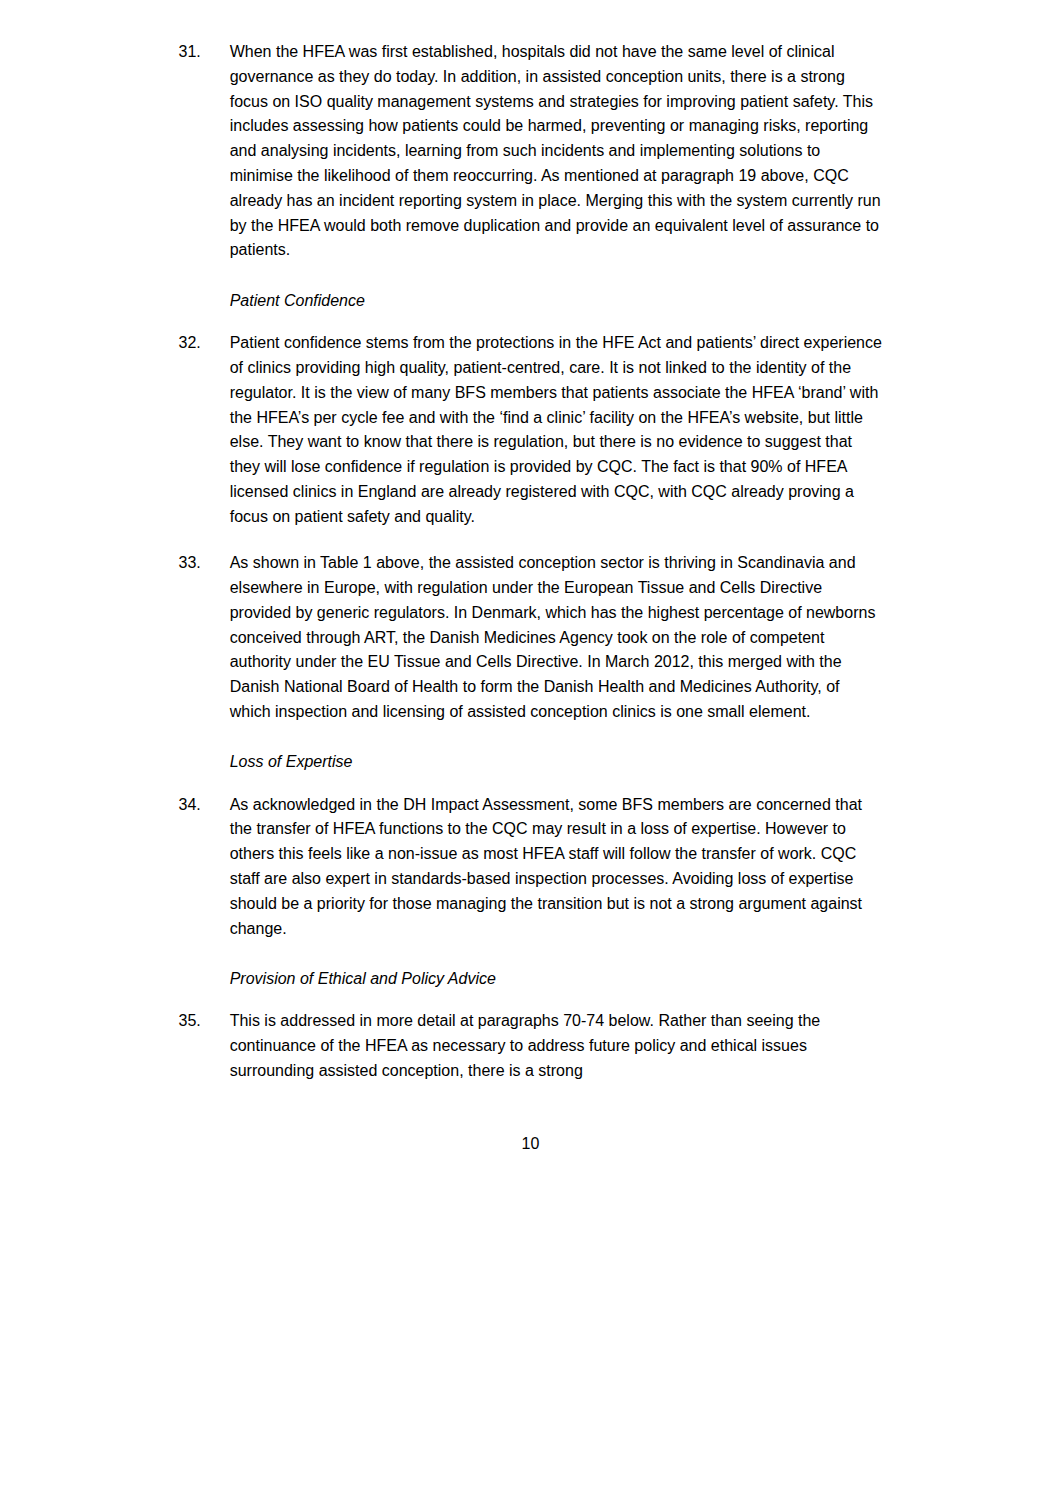31. When the HFEA was first established, hospitals did not have the same level of clinical governance as they do today. In addition, in assisted conception units, there is a strong focus on ISO quality management systems and strategies for improving patient safety. This includes assessing how patients could be harmed, preventing or managing risks, reporting and analysing incidents, learning from such incidents and implementing solutions to minimise the likelihood of them reoccurring. As mentioned at paragraph 19 above, CQC already has an incident reporting system in place. Merging this with the system currently run by the HFEA would both remove duplication and provide an equivalent level of assurance to patients.
Patient Confidence
32. Patient confidence stems from the protections in the HFE Act and patients’ direct experience of clinics providing high quality, patient-centred, care. It is not linked to the identity of the regulator. It is the view of many BFS members that patients associate the HFEA ‘brand’ with the HFEA’s per cycle fee and with the ‘find a clinic’ facility on the HFEA’s website, but little else. They want to know that there is regulation, but there is no evidence to suggest that they will lose confidence if regulation is provided by CQC. The fact is that 90% of HFEA licensed clinics in England are already registered with CQC, with CQC already proving a focus on patient safety and quality.
33. As shown in Table 1 above, the assisted conception sector is thriving in Scandinavia and elsewhere in Europe, with regulation under the European Tissue and Cells Directive provided by generic regulators. In Denmark, which has the highest percentage of newborns conceived through ART, the Danish Medicines Agency took on the role of competent authority under the EU Tissue and Cells Directive. In March 2012, this merged with the Danish National Board of Health to form the Danish Health and Medicines Authority, of which inspection and licensing of assisted conception clinics is one small element.
Loss of Expertise
34. As acknowledged in the DH Impact Assessment, some BFS members are concerned that the transfer of HFEA functions to the CQC may result in a loss of expertise. However to others this feels like a non-issue as most HFEA staff will follow the transfer of work. CQC staff are also expert in standards-based inspection processes. Avoiding loss of expertise should be a priority for those managing the transition but is not a strong argument against change.
Provision of Ethical and Policy Advice
35. This is addressed in more detail at paragraphs 70-74 below. Rather than seeing the continuance of the HFEA as necessary to address future policy and ethical issues surrounding assisted conception, there is a strong
10